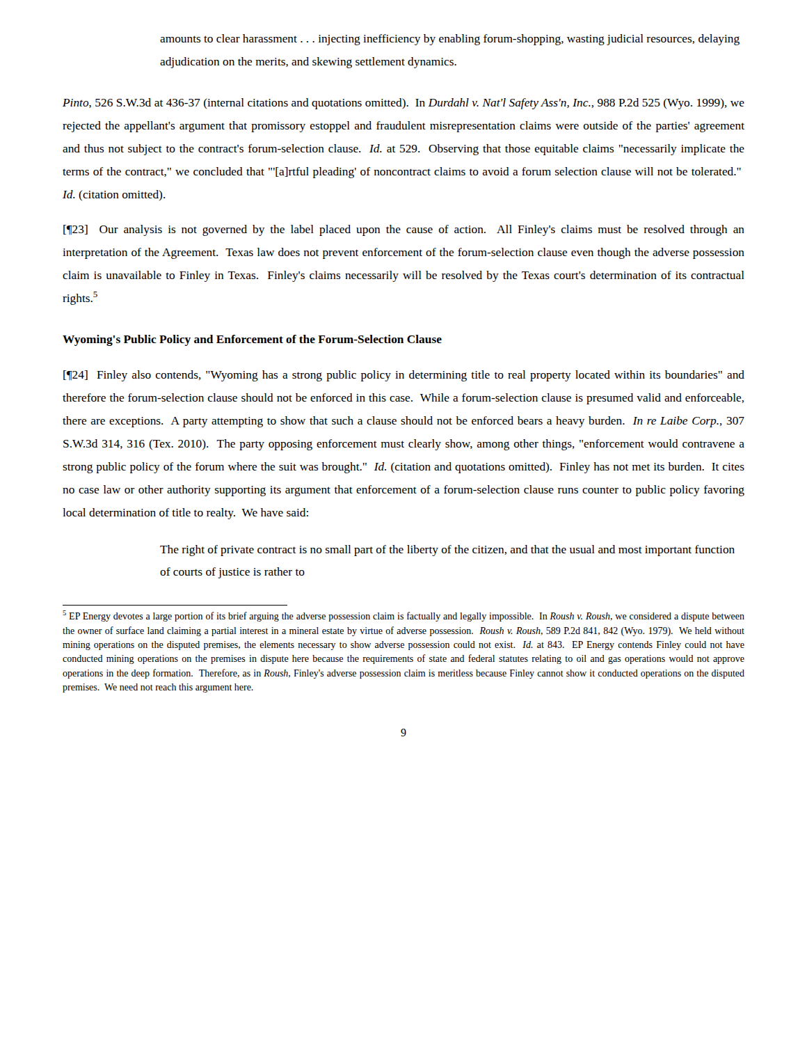amounts to clear harassment . . . injecting inefficiency by enabling forum-shopping, wasting judicial resources, delaying adjudication on the merits, and skewing settlement dynamics.
Pinto, 526 S.W.3d at 436-37 (internal citations and quotations omitted). In Durdahl v. Nat'l Safety Ass'n, Inc., 988 P.2d 525 (Wyo. 1999), we rejected the appellant's argument that promissory estoppel and fraudulent misrepresentation claims were outside of the parties' agreement and thus not subject to the contract's forum-selection clause. Id. at 529. Observing that those equitable claims "necessarily implicate the terms of the contract," we concluded that "'[a]rtful pleading' of noncontract claims to avoid a forum selection clause will not be tolerated." Id. (citation omitted).
[¶23] Our analysis is not governed by the label placed upon the cause of action. All Finley's claims must be resolved through an interpretation of the Agreement. Texas law does not prevent enforcement of the forum-selection clause even though the adverse possession claim is unavailable to Finley in Texas. Finley's claims necessarily will be resolved by the Texas court's determination of its contractual rights.5
Wyoming's Public Policy and Enforcement of the Forum-Selection Clause
[¶24] Finley also contends, "Wyoming has a strong public policy in determining title to real property located within its boundaries" and therefore the forum-selection clause should not be enforced in this case. While a forum-selection clause is presumed valid and enforceable, there are exceptions. A party attempting to show that such a clause should not be enforced bears a heavy burden. In re Laibe Corp., 307 S.W.3d 314, 316 (Tex. 2010). The party opposing enforcement must clearly show, among other things, "enforcement would contravene a strong public policy of the forum where the suit was brought." Id. (citation and quotations omitted). Finley has not met its burden. It cites no case law or other authority supporting its argument that enforcement of a forum-selection clause runs counter to public policy favoring local determination of title to realty. We have said:
The right of private contract is no small part of the liberty of the citizen, and that the usual and most important function of courts of justice is rather to
5 EP Energy devotes a large portion of its brief arguing the adverse possession claim is factually and legally impossible. In Roush v. Roush, we considered a dispute between the owner of surface land claiming a partial interest in a mineral estate by virtue of adverse possession. Roush v. Roush, 589 P.2d 841, 842 (Wyo. 1979). We held without mining operations on the disputed premises, the elements necessary to show adverse possession could not exist. Id. at 843. EP Energy contends Finley could not have conducted mining operations on the premises in dispute here because the requirements of state and federal statutes relating to oil and gas operations would not approve operations in the deep formation. Therefore, as in Roush, Finley's adverse possession claim is meritless because Finley cannot show it conducted operations on the disputed premises. We need not reach this argument here.
9